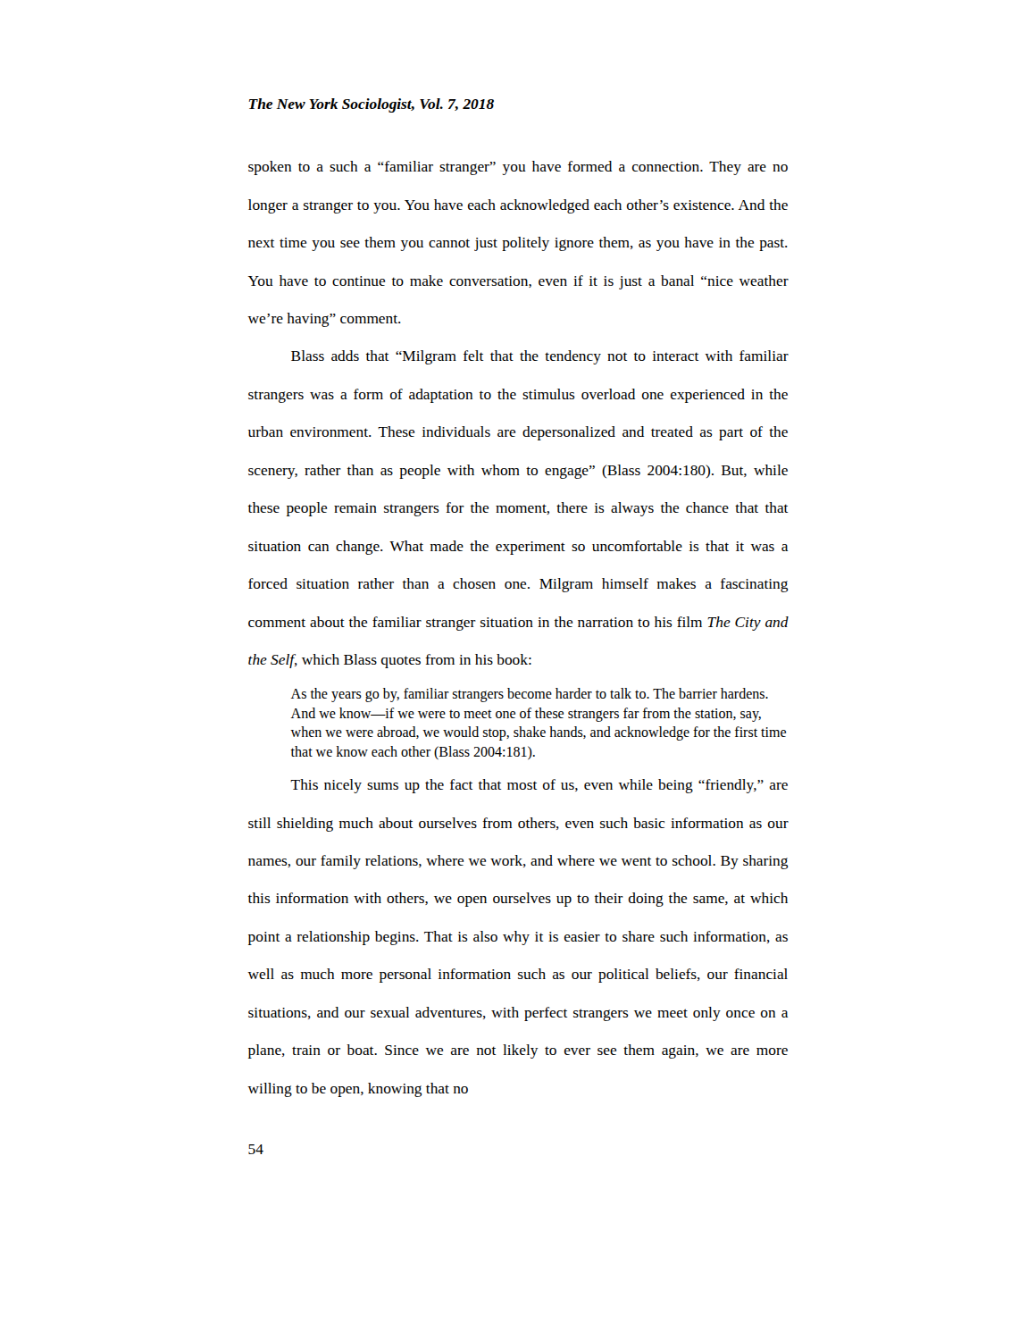The New York Sociologist, Vol. 7, 2018
spoken to a such a “familiar stranger” you have formed a connection. They are no longer a stranger to you. You have each acknowledged each other’s existence. And the next time you see them you cannot just politely ignore them, as you have in the past. You have to continue to make conversation, even if it is just a banal “nice weather we’re having” comment.
Blass adds that “Milgram felt that the tendency not to interact with familiar strangers was a form of adaptation to the stimulus overload one experienced in the urban environment. These individuals are depersonalized and treated as part of the scenery, rather than as people with whom to engage” (Blass 2004:180). But, while these people remain strangers for the moment, there is always the chance that that situation can change. What made the experiment so uncomfortable is that it was a forced situation rather than a chosen one. Milgram himself makes a fascinating comment about the familiar stranger situation in the narration to his film The City and the Self, which Blass quotes from in his book:
As the years go by, familiar strangers become harder to talk to. The barrier hardens. And we know—if we were to meet one of these strangers far from the station, say, when we were abroad, we would stop, shake hands, and acknowledge for the first time that we know each other (Blass 2004:181).
This nicely sums up the fact that most of us, even while being “friendly,” are still shielding much about ourselves from others, even such basic information as our names, our family relations, where we work, and where we went to school. By sharing this information with others, we open ourselves up to their doing the same, at which point a relationship begins. That is also why it is easier to share such information, as well as much more personal information such as our political beliefs, our financial situations, and our sexual adventures, with perfect strangers we meet only once on a plane, train or boat. Since we are not likely to ever see them again, we are more willing to be open, knowing that no
54